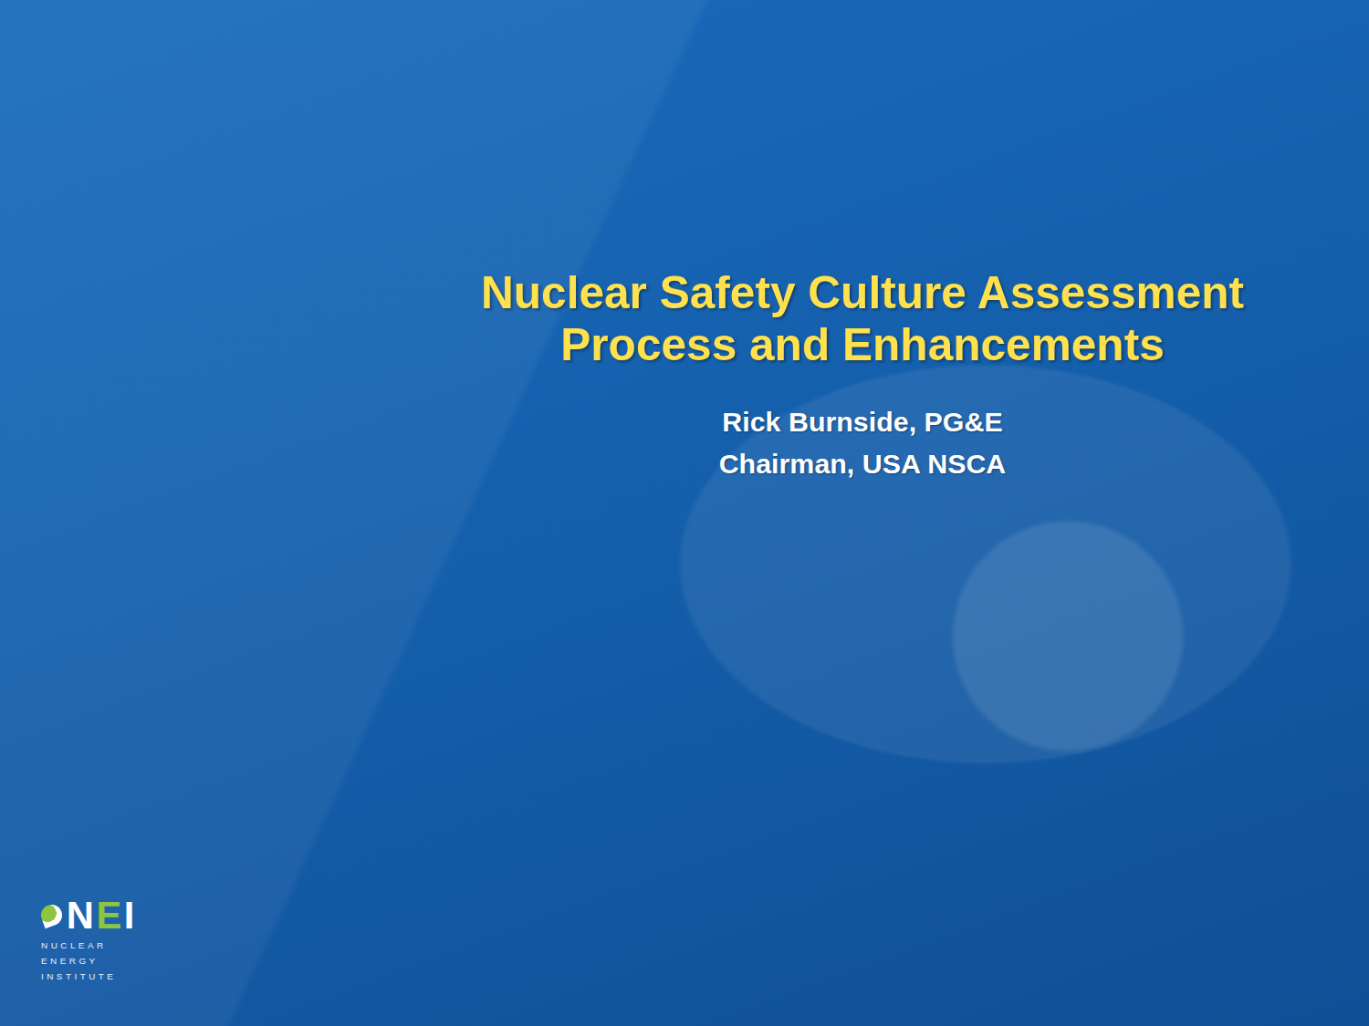Nuclear Safety Culture Assessment Process and Enhancements
Rick Burnside, PG&E
Chairman, USA NSCA
NEI
NUCLEAR
ENERGY
INSTITUTE